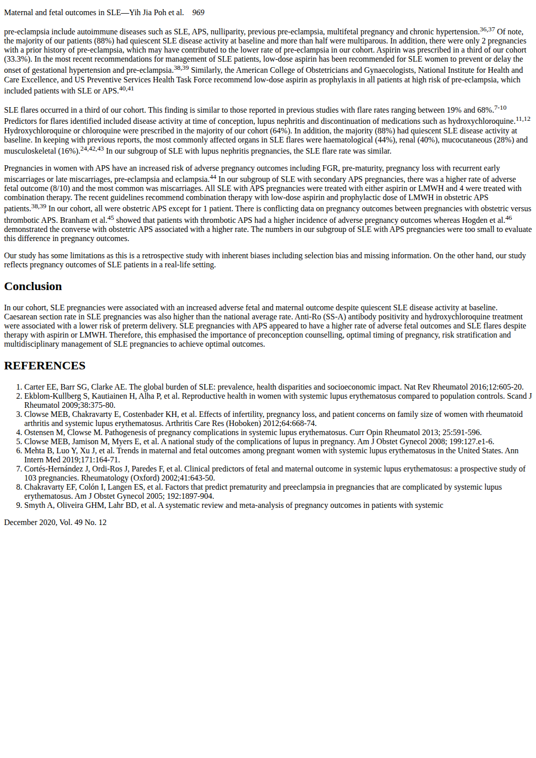Maternal and fetal outcomes in SLE—Yih Jia Poh et al. 969
pre-eclampsia include autoimmune diseases such as SLE, APS, nulliparity, previous pre-eclampsia, multifetal pregnancy and chronic hypertension.36,37 Of note, the majority of our patients (88%) had quiescent SLE disease activity at baseline and more than half were multiparous. In addition, there were only 2 pregnancies with a prior history of pre-eclampsia, which may have contributed to the lower rate of pre-eclampsia in our cohort. Aspirin was prescribed in a third of our cohort (33.3%). In the most recent recommendations for management of SLE patients, low-dose aspirin has been recommended for SLE women to prevent or delay the onset of gestational hypertension and pre-eclampsia.38,39 Similarly, the American College of Obstetricians and Gynaecologists, National Institute for Health and Care Excellence, and US Preventive Services Health Task Force recommend low-dose aspirin as prophylaxis in all patients at high risk of pre-eclampsia, which included patients with SLE or APS.40,41
SLE flares occurred in a third of our cohort. This finding is similar to those reported in previous studies with flare rates ranging between 19% and 68%.7-10 Predictors for flares identified included disease activity at time of conception, lupus nephritis and discontinuation of medications such as hydroxychloroquine.11,12 Hydroxychloroquine or chloroquine were prescribed in the majority of our cohort (64%). In addition, the majority (88%) had quiescent SLE disease activity at baseline. In keeping with previous reports, the most commonly affected organs in SLE flares were haematological (44%), renal (40%), mucocutaneous (28%) and musculoskeletal (16%).24,42,43 In our subgroup of SLE with lupus nephritis pregnancies, the SLE flare rate was similar.
Pregnancies in women with APS have an increased risk of adverse pregnancy outcomes including FGR, pre-maturity, pregnancy loss with recurrent early miscarriages or late miscarriages, pre-eclampsia and eclampsia.44 In our subgroup of SLE with secondary APS pregnancies, there was a higher rate of adverse fetal outcome (8/10) and the most common was miscarriages. All SLE with APS pregnancies were treated with either aspirin or LMWH and 4 were treated with combination therapy. The recent guidelines recommend combination therapy with low-dose aspirin and prophylactic dose of LMWH in obstetric APS patients.38,39 In our cohort, all were obstetric APS except for 1 patient. There is conflicting data on pregnancy outcomes between pregnancies with obstetric versus thrombotic APS. Branham et al.45 showed that patients with thrombotic APS had a higher incidence of adverse pregnancy outcomes whereas Hogden et al.46 demonstrated the converse with obstetric APS associated with a higher rate. The numbers in our subgroup of SLE with APS pregnancies were too small to evaluate this difference in pregnancy outcomes.
Our study has some limitations as this is a retrospective study with inherent biases including selection bias and missing information. On the other hand, our study reflects pregnancy outcomes of SLE patients in a real-life setting.
Conclusion
In our cohort, SLE pregnancies were associated with an increased adverse fetal and maternal outcome despite quiescent SLE disease activity at baseline. Caesarean section rate in SLE pregnancies was also higher than the national average rate. Anti-Ro (SS-A) antibody positivity and hydroxychloroquine treatment were associated with a lower risk of preterm delivery. SLE pregnancies with APS appeared to have a higher rate of adverse fetal outcomes and SLE flares despite therapy with aspirin or LMWH. Therefore, this emphasised the importance of preconception counselling, optimal timing of pregnancy, risk stratification and multidisciplinary management of SLE pregnancies to achieve optimal outcomes.
REFERENCES
Carter EE, Barr SG, Clarke AE. The global burden of SLE: prevalence, health disparities and socioeconomic impact. Nat Rev Rheumatol 2016;12:605-20.
Ekblom-Kullberg S, Kautiainen H, Alha P, et al. Reproductive health in women with systemic lupus erythematosus compared to population controls. Scand J Rheumatol 2009;38:375-80.
Clowse MEB, Chakravarty E, Costenbader KH, et al. Effects of infertility, pregnancy loss, and patient concerns on family size of women with rheumatoid arthritis and systemic lupus erythematosus. Arthritis Care Res (Hoboken) 2012;64:668-74.
Ostensen M, Clowse M. Pathogenesis of pregnancy complications in systemic lupus erythematosus. Curr Opin Rheumatol 2013; 25:591-596.
Clowse MEB, Jamison M, Myers E, et al. A national study of the complications of lupus in pregnancy. Am J Obstet Gynecol 2008; 199:127.e1-6.
Mehta B, Luo Y, Xu J, et al. Trends in maternal and fetal outcomes among pregnant women with systemic lupus erythematosus in the United States. Ann Intern Med 2019;171:164-71.
Cortés-Hernández J, Ordi-Ros J, Paredes F, et al. Clinical predictors of fetal and maternal outcome in systemic lupus erythematosus: a prospective study of 103 pregnancies. Rheumatology (Oxford) 2002;41:643-50.
Chakravarty EF, Colón I, Langen ES, et al. Factors that predict prematurity and preeclampsia in pregnancies that are complicated by systemic lupus erythematosus. Am J Obstet Gynecol 2005; 192:1897-904.
Smyth A, Oliveira GHM, Lahr BD, et al. A systematic review and meta-analysis of pregnancy outcomes in patients with systemic
December 2020, Vol. 49 No. 12